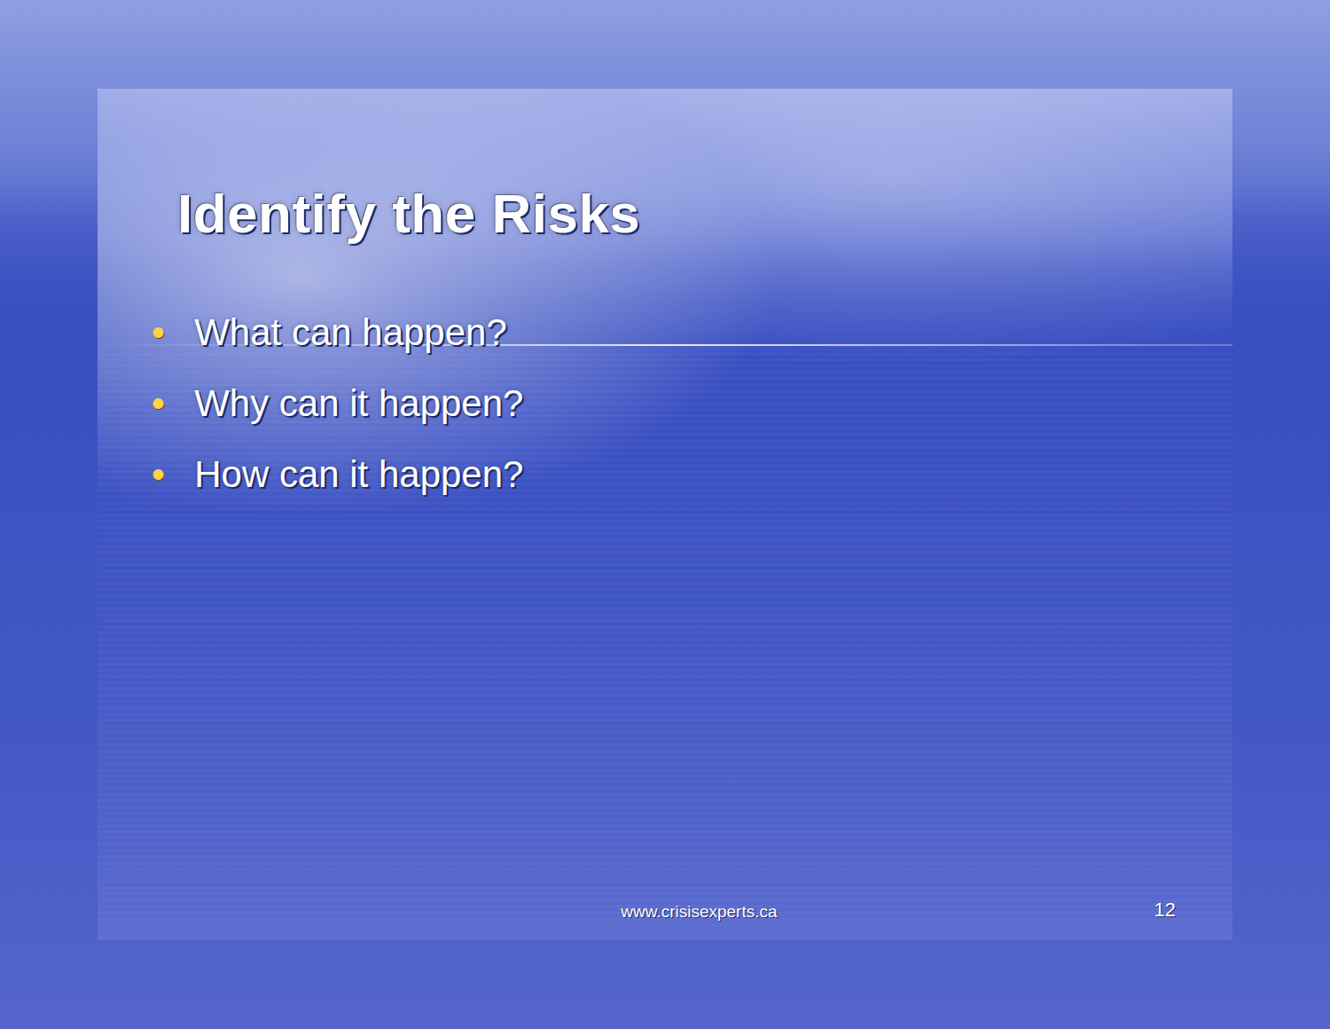Identify the Risks
What can happen?
Why can it happen?
How can it happen?
www.crisisexperts.ca 12